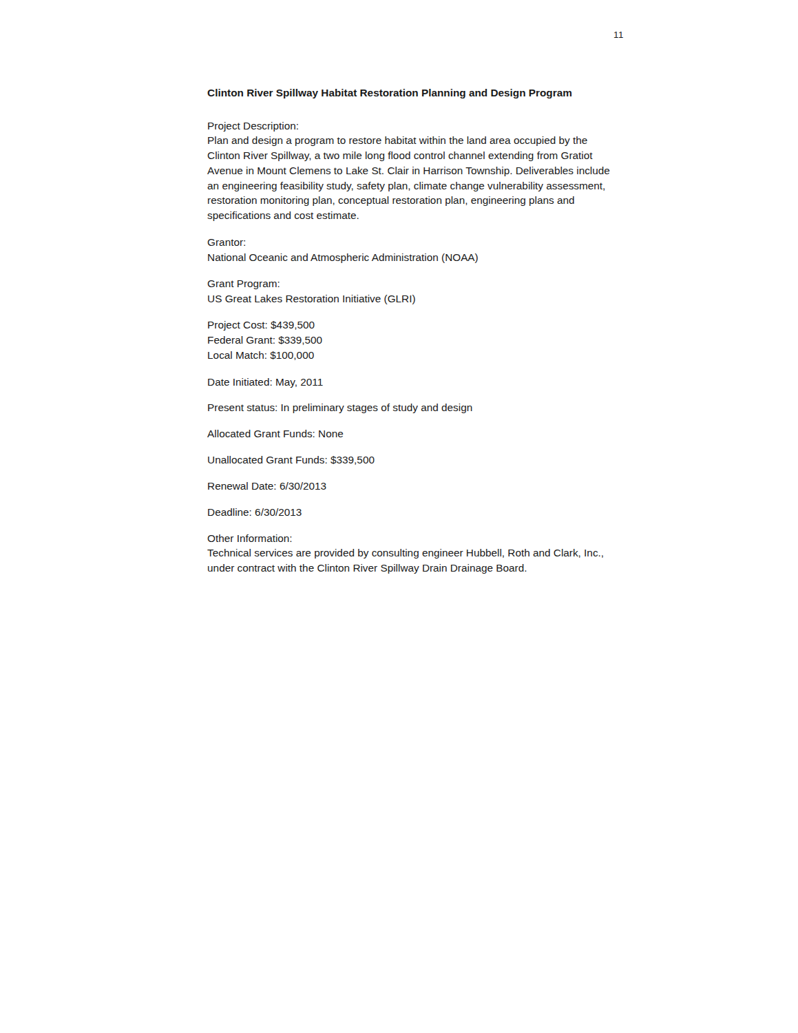11
Clinton River Spillway Habitat Restoration Planning and Design Program
Project Description:
Plan and design a program to restore habitat within the land area occupied by the Clinton River Spillway, a two mile long flood control channel extending from Gratiot Avenue in Mount Clemens to Lake St. Clair in Harrison Township. Deliverables include an engineering feasibility study, safety plan, climate change vulnerability assessment, restoration monitoring plan, conceptual restoration plan, engineering plans and specifications and cost estimate.
Grantor:
National Oceanic and Atmospheric Administration (NOAA)
Grant Program:
US Great Lakes Restoration Initiative (GLRI)
Project Cost: $439,500
Federal Grant: $339,500
Local Match: $100,000
Date Initiated: May, 2011
Present status: In preliminary stages of study and design
Allocated Grant Funds: None
Unallocated Grant Funds: $339,500
Renewal Date: 6/30/2013
Deadline: 6/30/2013
Other Information:
Technical services are provided by consulting engineer Hubbell, Roth and Clark, Inc., under contract with the Clinton River Spillway Drain Drainage Board.